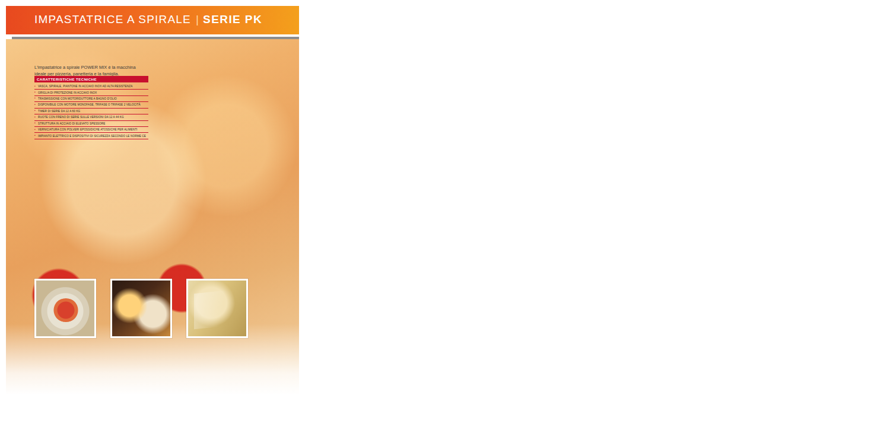IMPASTATRICE A SPIRALE|SERIE PK
L'impastatrice a spirale POWER MIX è la macchina ideale per pizzeria, panetteria e la famiglia.
CARATTERISTICHE TECNICHE
VASCA, SPIRALE, PIANTONE IN ACCIAIO INOX AD ALTA RESISTENZA
GRIGLIA DI PROTEZIONE IN ACCIAIO INOX
TRASMISSIONE CON MOTORIDUTTORE A BAGNO D'OLIO
DISPONIBILE CON MOTORE MONOFASE, TRIFASE O TRIFASE 2 VELOCITÀ
TIMER DI SERIE DA 12 A 60 KG
RUOTE CON FRENO DI SERIE SULLE VERSIONI DA 12 A 44 KG
STRUTTURA IN ACCIAIO DI ELEVATO SPESSORE
VERNICIATURA CON POLVERI EPOSSIDICHE ATOSSICHE PER ALIMENTI
IMPIANTO ELETTRICO E DISPOSITIVI DI SICUREZZA SECONDO LE NORME CE